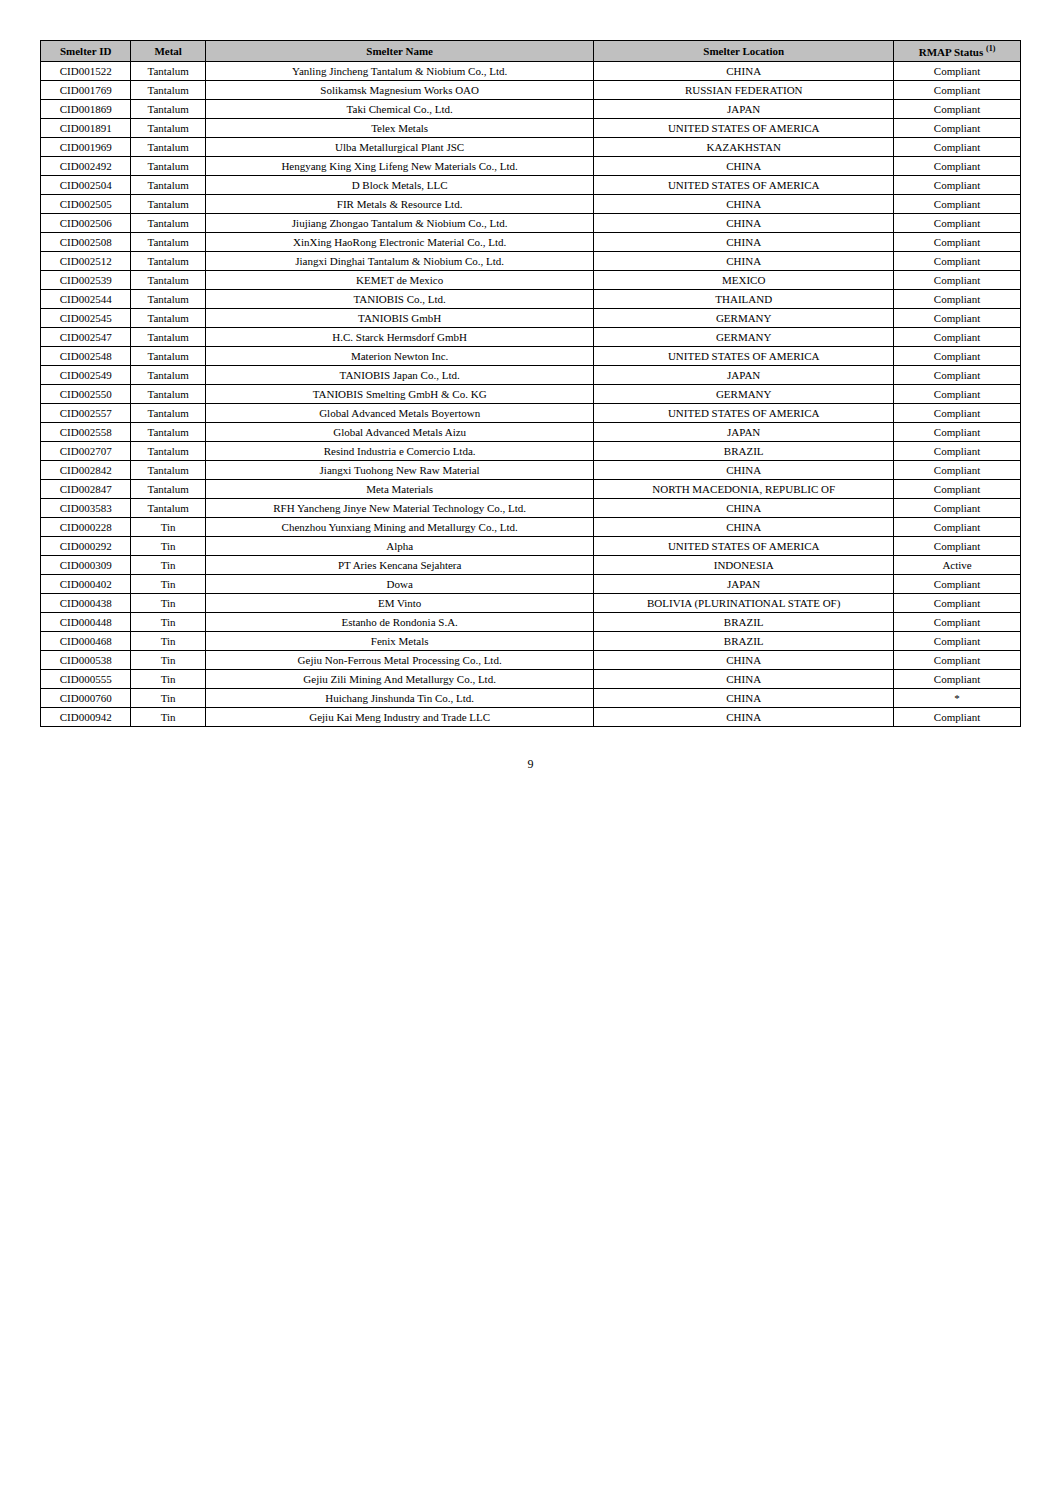| Smelter ID | Metal | Smelter Name | Smelter Location | RMAP Status (1) |
| --- | --- | --- | --- | --- |
| CID001522 | Tantalum | Yanling Jincheng Tantalum & Niobium Co., Ltd. | CHINA | Compliant |
| CID001769 | Tantalum | Solikamsk Magnesium Works OAO | RUSSIAN FEDERATION | Compliant |
| CID001869 | Tantalum | Taki Chemical Co., Ltd. | JAPAN | Compliant |
| CID001891 | Tantalum | Telex Metals | UNITED STATES OF AMERICA | Compliant |
| CID001969 | Tantalum | Ulba Metallurgical Plant JSC | KAZAKHSTAN | Compliant |
| CID002492 | Tantalum | Hengyang King Xing Lifeng New Materials Co., Ltd. | CHINA | Compliant |
| CID002504 | Tantalum | D Block Metals, LLC | UNITED STATES OF AMERICA | Compliant |
| CID002505 | Tantalum | FIR Metals & Resource Ltd. | CHINA | Compliant |
| CID002506 | Tantalum | Jiujiang Zhongao Tantalum & Niobium Co., Ltd. | CHINA | Compliant |
| CID002508 | Tantalum | XinXing HaoRong Electronic Material Co., Ltd. | CHINA | Compliant |
| CID002512 | Tantalum | Jiangxi Dinghai Tantalum & Niobium Co., Ltd. | CHINA | Compliant |
| CID002539 | Tantalum | KEMET de Mexico | MEXICO | Compliant |
| CID002544 | Tantalum | TANIOBIS Co., Ltd. | THAILAND | Compliant |
| CID002545 | Tantalum | TANIOBIS GmbH | GERMANY | Compliant |
| CID002547 | Tantalum | H.C. Starck Hermsdorf GmbH | GERMANY | Compliant |
| CID002548 | Tantalum | Materion Newton Inc. | UNITED STATES OF AMERICA | Compliant |
| CID002549 | Tantalum | TANIOBIS Japan Co., Ltd. | JAPAN | Compliant |
| CID002550 | Tantalum | TANIOBIS Smelting GmbH & Co. KG | GERMANY | Compliant |
| CID002557 | Tantalum | Global Advanced Metals Boyertown | UNITED STATES OF AMERICA | Compliant |
| CID002558 | Tantalum | Global Advanced Metals Aizu | JAPAN | Compliant |
| CID002707 | Tantalum | Resind Industria e Comercio Ltda. | BRAZIL | Compliant |
| CID002842 | Tantalum | Jiangxi Tuohong New Raw Material | CHINA | Compliant |
| CID002847 | Tantalum | Meta Materials | NORTH MACEDONIA, REPUBLIC OF | Compliant |
| CID003583 | Tantalum | RFH Yancheng Jinye New Material Technology Co., Ltd. | CHINA | Compliant |
| CID000228 | Tin | Chenzhou Yunxiang Mining and Metallurgy Co., Ltd. | CHINA | Compliant |
| CID000292 | Tin | Alpha | UNITED STATES OF AMERICA | Compliant |
| CID000309 | Tin | PT Aries Kencana Sejahtera | INDONESIA | Active |
| CID000402 | Tin | Dowa | JAPAN | Compliant |
| CID000438 | Tin | EM Vinto | BOLIVIA (PLURINATIONAL STATE OF) | Compliant |
| CID000448 | Tin | Estanho de Rondonia S.A. | BRAZIL | Compliant |
| CID000468 | Tin | Fenix Metals | BRAZIL | Compliant |
| CID000538 | Tin | Gejiu Non-Ferrous Metal Processing Co., Ltd. | CHINA | Compliant |
| CID000555 | Tin | Gejiu Zili Mining And Metallurgy Co., Ltd. | CHINA | Compliant |
| CID000760 | Tin | Huichang Jinshunda Tin Co., Ltd. | CHINA | * |
| CID000942 | Tin | Gejiu Kai Meng Industry and Trade LLC | CHINA | Compliant |
9